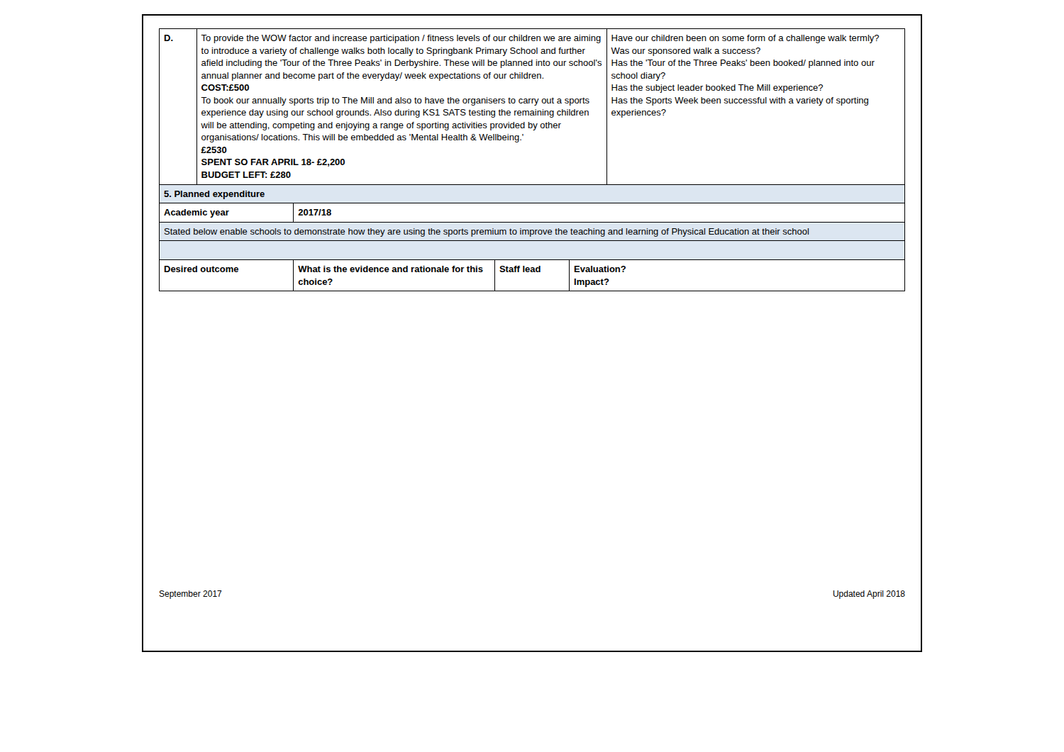| D. | To provide the WOW factor and increase participation / fitness levels of our children we are aiming to introduce a variety of challenge walks both locally to Springbank Primary School and further afield including the 'Tour of the Three Peaks' in Derbyshire. These will be planned into our school's annual planner and become part of the everyday/ week expectations of our children. COST:£500 To book our annually sports trip to The Mill and also to have the organisers to carry out a sports experience day using our school grounds. Also during KS1 SATS testing the remaining children will be attending, competing and enjoying a range of sporting activities provided by other organisations/ locations. This will be embedded as 'Mental Health & Wellbeing.' £2530 SPENT SO FAR APRIL 18- £2,200 BUDGET LEFT: £280 | Have our children been on some form of a challenge walk termly? Was our sponsored walk a success? Has the 'Tour of the Three Peaks' been booked/ planned into our school diary? Has the subject leader booked The Mill experience? Has the Sports Week been successful with a variety of sporting experiences? |
| 5. Planned expenditure |
| Academic year | 2017/18 |
| Stated below enable schools to demonstrate how they are using the sports premium to improve the teaching and learning of Physical Education at their school |
| Desired outcome | What is the evidence and rationale for this choice? | Staff lead | Evaluation? Impact? |
September 2017 Updated April 2018